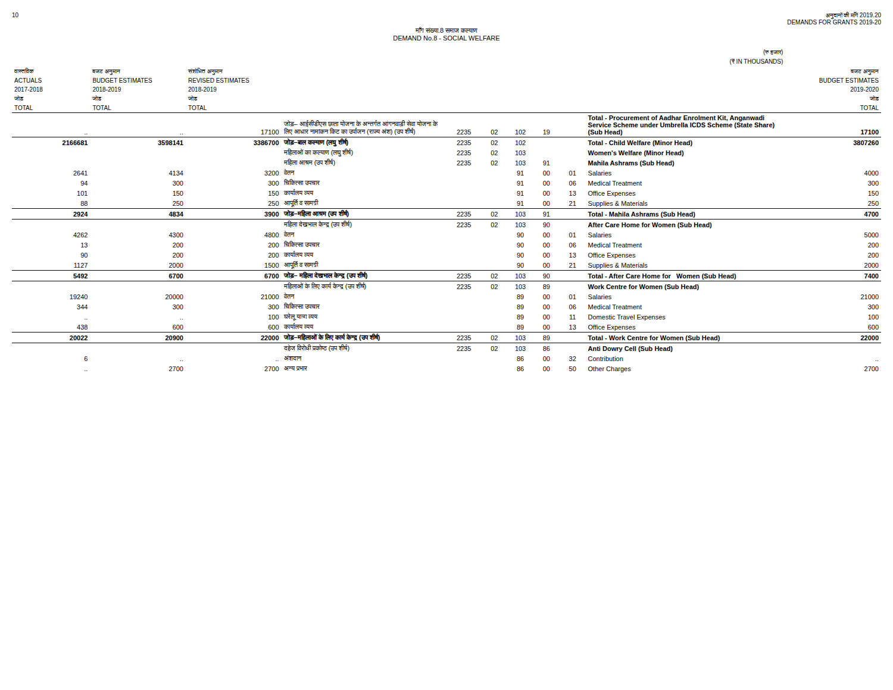10
अनुदानों की माँगें 2019.20
DEMANDS FOR GRANTS 2019-20
माँग संख्या.8 समाज कल्याण
DEMAND No.8 - SOCIAL WELFARE
| | (रु हजार) | |
| | (₹ IN THOUSANDS) | |
| वास्तविक | बजट अनुमान | संशोधित अनुमान | | बजट अनुमान |
| ACTUALS | BUDGET ESTIMATES | REVISED ESTIMATES | | | BUDGET ESTIMATES |
| 2017-2018 | 2018-2019 | 2018-2019 | | | 2019-2020 |
| जोड़ | जोड़ | जोड़ | | | जोड़ |
| TOTAL | TOTAL | TOTAL | | | TOTAL |
| .. | .. | 17100 | जोड़– आईसीडीएस छाता योजना के अन्तर्गत आंगनवाड़ी सेवा योजना के लिए आधार नामांकन किट का उर्पाजन (राज्य अंश) (उप शीर्ष) | 2235 | 02 | 102 | 19 | | Total - Procurement of Aadhar Enrolment Kit, Anganwadi Service Scheme under Umbrella ICDS Scheme (State Share) (Sub Head) | 17100 |
| 2166681 | 3598141 | 3386700 | जोड़–बाल कल्याण (लघु शीर्ष) | 2235 | 02 | 102 | | | Total - Child Welfare (Minor Head) | 3807260 |
| | महिलाओं का कल्याण (लघु शीर्ष) | 2235 | 02 | 103 | | | Women's Welfare (Minor Head) | |
| | महिला आश्रम (उप शीर्ष) | 2235 | 02 | 103 | 91 | | Mahila Ashrams (Sub Head) | |
| 2641 | 4134 | 3200 | वेतन | | | 91 | 00 | 01 | Salaries | 4000 |
| 94 | 300 | 300 | चिकित्सा उपचार | | | 91 | 00 | 06 | Medical Treatment | 300 |
| 101 | 150 | 150 | कार्यालय व्यय | | | 91 | 00 | 13 | Office Expenses | 150 |
| 88 | 250 | 250 | आपूर्ति व सामग्री | | | 91 | 00 | 21 | Supplies & Materials | 250 |
| 2924 | 4834 | 3900 | जोड़–महिला आश्रम (उप शीर्ष) | 2235 | 02 | 103 | 91 | | Total - Mahila Ashrams (Sub Head) | 4700 |
| | महिला देखभाल केन्द्र (उप शीर्ष) | 2235 | 02 | 103 | 90 | | After Care Home for Women (Sub Head) | |
| 4262 | 4300 | 4800 | वेतन | | | 90 | 00 | 01 | Salaries | 5000 |
| 13 | 200 | 200 | चिकित्सा उपचार | | | 90 | 00 | 06 | Medical Treatment | 200 |
| 90 | 200 | 200 | कार्यालय व्यय | | | 90 | 00 | 13 | Office Expenses | 200 |
| 1127 | 2000 | 1500 | आपूर्ति व सामग्री | | | 90 | 00 | 21 | Supplies & Materials | 2000 |
| 5492 | 6700 | 6700 | जोड़– महिला देखभाल केन्द्र (उप शीर्ष) | 2235 | 02 | 103 | 90 | | Total - After Care Home for Women (Sub Head) | 7400 |
| | महिलाओं के लिए कार्य केन्द्र (उप शीर्ष) | 2235 | 02 | 103 | 89 | | Work Centre for Women (Sub Head) | |
| 19240 | 20000 | 21000 | वेतन | | | 89 | 00 | 01 | Salaries | 21000 |
| 344 | 300 | 300 | चिकित्सा उपचार | | | 89 | 00 | 06 | Medical Treatment | 300 |
| .. | .. | 100 | घरेलू यात्रा व्यय | | | 89 | 00 | 11 | Domestic Travel Expenses | 100 |
| 438 | 600 | 600 | कार्यालय व्यय | | | 89 | 00 | 13 | Office Expenses | 600 |
| 20022 | 20900 | 22000 | जोड़–महिलाओं के लिए कार्य केन्द्र (उप शीर्ष) | 2235 | 02 | 103 | 89 | | Total - Work Centre for Women (Sub Head) | 22000 |
| | दहेज विरोधी प्रकोष्ठ (उप शीर्ष) | 2235 | 02 | 103 | 86 | | Anti Dowry Cell (Sub Head) | |
| 6 | .. | .. | अंशदान | | | 86 | 00 | 32 | Contribution | .. |
| .. | 2700 | 2700 | अन्य प्रभार | | | 86 | 00 | 50 | Other Charges | 2700 |